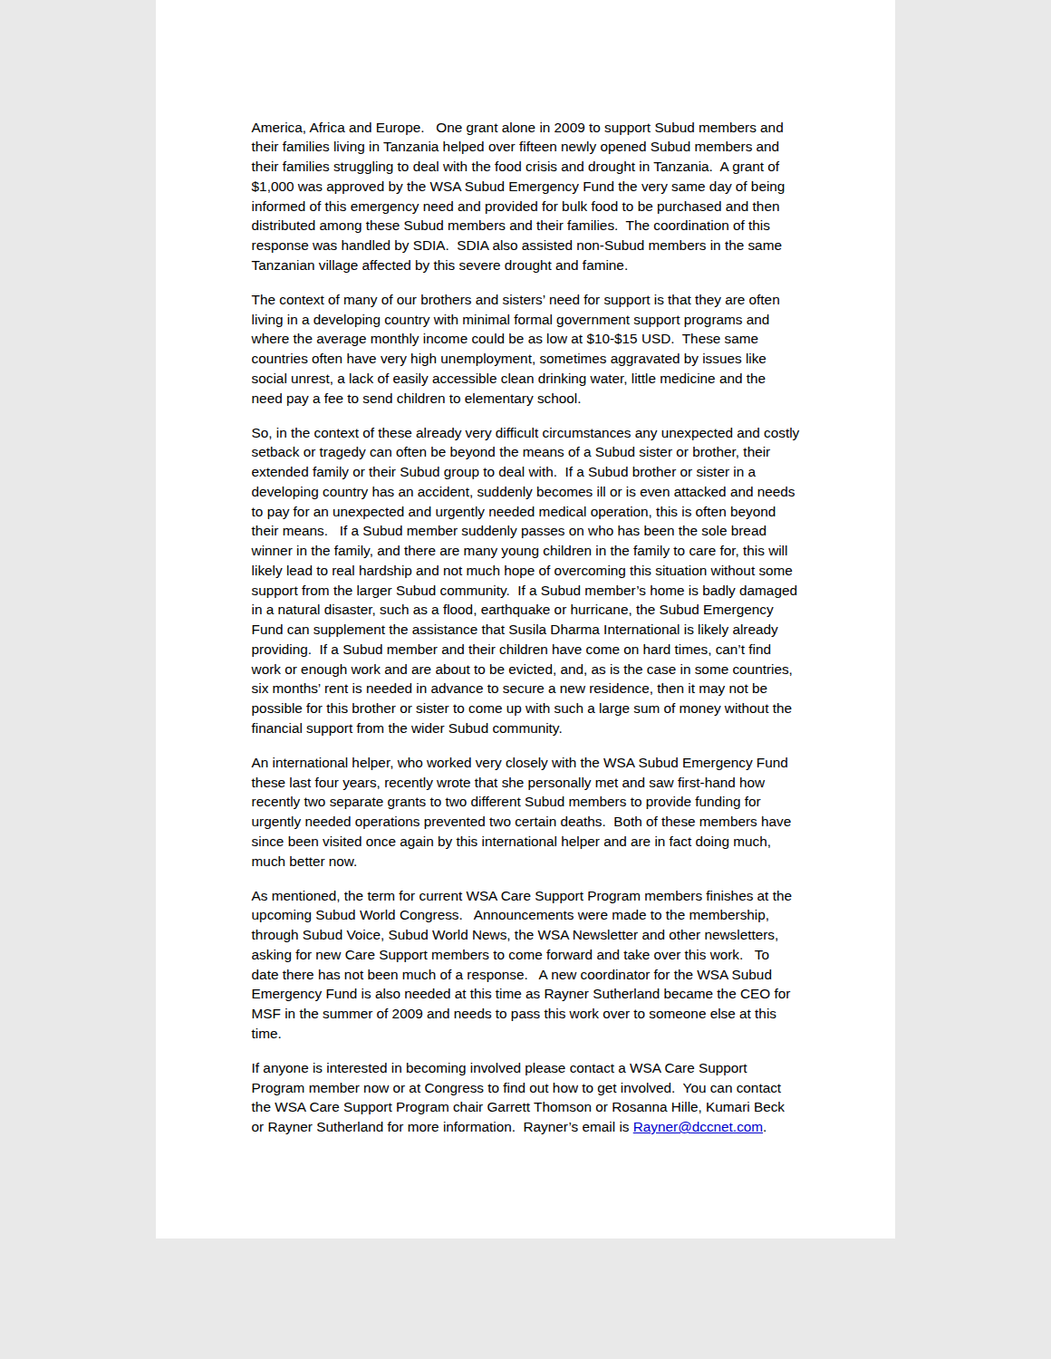America, Africa and Europe. One grant alone in 2009 to support Subud members and their families living in Tanzania helped over fifteen newly opened Subud members and their families struggling to deal with the food crisis and drought in Tanzania. A grant of $1,000 was approved by the WSA Subud Emergency Fund the very same day of being informed of this emergency need and provided for bulk food to be purchased and then distributed among these Subud members and their families. The coordination of this response was handled by SDIA. SDIA also assisted non-Subud members in the same Tanzanian village affected by this severe drought and famine.
The context of many of our brothers and sisters’ need for support is that they are often living in a developing country with minimal formal government support programs and where the average monthly income could be as low at $10-$15 USD. These same countries often have very high unemployment, sometimes aggravated by issues like social unrest, a lack of easily accessible clean drinking water, little medicine and the need pay a fee to send children to elementary school.
So, in the context of these already very difficult circumstances any unexpected and costly setback or tragedy can often be beyond the means of a Subud sister or brother, their extended family or their Subud group to deal with. If a Subud brother or sister in a developing country has an accident, suddenly becomes ill or is even attacked and needs to pay for an unexpected and urgently needed medical operation, this is often beyond their means. If a Subud member suddenly passes on who has been the sole bread winner in the family, and there are many young children in the family to care for, this will likely lead to real hardship and not much hope of overcoming this situation without some support from the larger Subud community. If a Subud member’s home is badly damaged in a natural disaster, such as a flood, earthquake or hurricane, the Subud Emergency Fund can supplement the assistance that Susila Dharma International is likely already providing. If a Subud member and their children have come on hard times, can’t find work or enough work and are about to be evicted, and, as is the case in some countries, six months’ rent is needed in advance to secure a new residence, then it may not be possible for this brother or sister to come up with such a large sum of money without the financial support from the wider Subud community.
An international helper, who worked very closely with the WSA Subud Emergency Fund these last four years, recently wrote that she personally met and saw first-hand how recently two separate grants to two different Subud members to provide funding for urgently needed operations prevented two certain deaths. Both of these members have since been visited once again by this international helper and are in fact doing much, much better now.
As mentioned, the term for current WSA Care Support Program members finishes at the upcoming Subud World Congress. Announcements were made to the membership, through Subud Voice, Subud World News, the WSA Newsletter and other newsletters, asking for new Care Support members to come forward and take over this work. To date there has not been much of a response. A new coordinator for the WSA Subud Emergency Fund is also needed at this time as Rayner Sutherland became the CEO for MSF in the summer of 2009 and needs to pass this work over to someone else at this time.
If anyone is interested in becoming involved please contact a WSA Care Support Program member now or at Congress to find out how to get involved. You can contact the WSA Care Support Program chair Garrett Thomson or Rosanna Hille, Kumari Beck or Rayner Sutherland for more information. Rayner’s email is Rayner@dccnet.com.